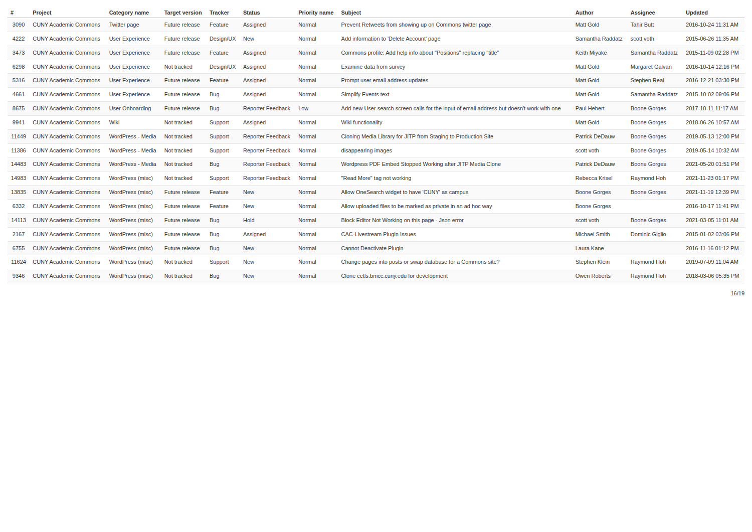| # | Project | Category name | Target version | Tracker | Status | Priority name | Subject | Author | Assignee | Updated |
| --- | --- | --- | --- | --- | --- | --- | --- | --- | --- | --- |
| 3090 | CUNY Academic Commons | Twitter page | Future release | Feature | Assigned | Normal | Prevent Retweets from showing up on Commons twitter page | Matt Gold | Tahir Butt | 2016-10-24 11:31 AM |
| 4222 | CUNY Academic Commons | User Experience | Future release | Design/UX | New | Normal | Add information to 'Delete Account' page | Samantha Raddatz | scott voth | 2015-06-26 11:35 AM |
| 3473 | CUNY Academic Commons | User Experience | Future release | Feature | Assigned | Normal | Commons profile: Add help info about "Positions" replacing "title" | Keith Miyake | Samantha Raddatz | 2015-11-09 02:28 PM |
| 6298 | CUNY Academic Commons | User Experience | Not tracked | Design/UX | Assigned | Normal | Examine data from survey | Matt Gold | Margaret Galvan | 2016-10-14 12:16 PM |
| 5316 | CUNY Academic Commons | User Experience | Future release | Feature | Assigned | Normal | Prompt user email address updates | Matt Gold | Stephen Real | 2016-12-21 03:30 PM |
| 4661 | CUNY Academic Commons | User Experience | Future release | Bug | Assigned | Normal | Simplify Events text | Matt Gold | Samantha Raddatz | 2015-10-02 09:06 PM |
| 8675 | CUNY Academic Commons | User Onboarding | Future release | Bug | Reporter Feedback | Low | Add new User search screen calls for the input of email address but doesn't work with one | Paul Hebert | Boone Gorges | 2017-10-11 11:17 AM |
| 9941 | CUNY Academic Commons | Wiki | Not tracked | Support | Assigned | Normal | Wiki functionality | Matt Gold | Boone Gorges | 2018-06-26 10:57 AM |
| 11449 | CUNY Academic Commons | WordPress - Media | Not tracked | Support | Reporter Feedback | Normal | Cloning Media Library for JITP from Staging to Production Site | Patrick DeDauw | Boone Gorges | 2019-05-13 12:00 PM |
| 11386 | CUNY Academic Commons | WordPress - Media | Not tracked | Support | Reporter Feedback | Normal | disappearing images | scott voth | Boone Gorges | 2019-05-14 10:32 AM |
| 14483 | CUNY Academic Commons | WordPress - Media | Not tracked | Bug | Reporter Feedback | Normal | Wordpress PDF Embed Stopped Working after JITP Media Clone | Patrick DeDauw | Boone Gorges | 2021-05-20 01:51 PM |
| 14983 | CUNY Academic Commons | WordPress (misc) | Not tracked | Support | Reporter Feedback | Normal | "Read More" tag not working | Rebecca Krisel | Raymond Hoh | 2021-11-23 01:17 PM |
| 13835 | CUNY Academic Commons | WordPress (misc) | Future release | Feature | New | Normal | Allow OneSearch widget to have 'CUNY' as campus | Boone Gorges | Boone Gorges | 2021-11-19 12:39 PM |
| 6332 | CUNY Academic Commons | WordPress (misc) | Future release | Feature | New | Normal | Allow uploaded files to be marked as private in an ad hoc way | Boone Gorges | | 2016-10-17 11:41 PM |
| 14113 | CUNY Academic Commons | WordPress (misc) | Future release | Bug | Hold | Normal | Block Editor Not Working on this page - Json error | scott voth | Boone Gorges | 2021-03-05 11:01 AM |
| 2167 | CUNY Academic Commons | WordPress (misc) | Future release | Bug | Assigned | Normal | CAC-Livestream Plugin Issues | Michael Smith | Dominic Giglio | 2015-01-02 03:06 PM |
| 6755 | CUNY Academic Commons | WordPress (misc) | Future release | Bug | New | Normal | Cannot Deactivate Plugin | Laura Kane | | 2016-11-16 01:12 PM |
| 11624 | CUNY Academic Commons | WordPress (misc) | Not tracked | Support | New | Normal | Change pages into posts or swap database for a Commons site? | Stephen Klein | Raymond Hoh | 2019-07-09 11:04 AM |
| 9346 | CUNY Academic Commons | WordPress (misc) | Not tracked | Bug | New | Normal | Clone cetls.bmcc.cuny.edu for development | Owen Roberts | Raymond Hoh | 2018-03-06 05:35 PM |
16/19